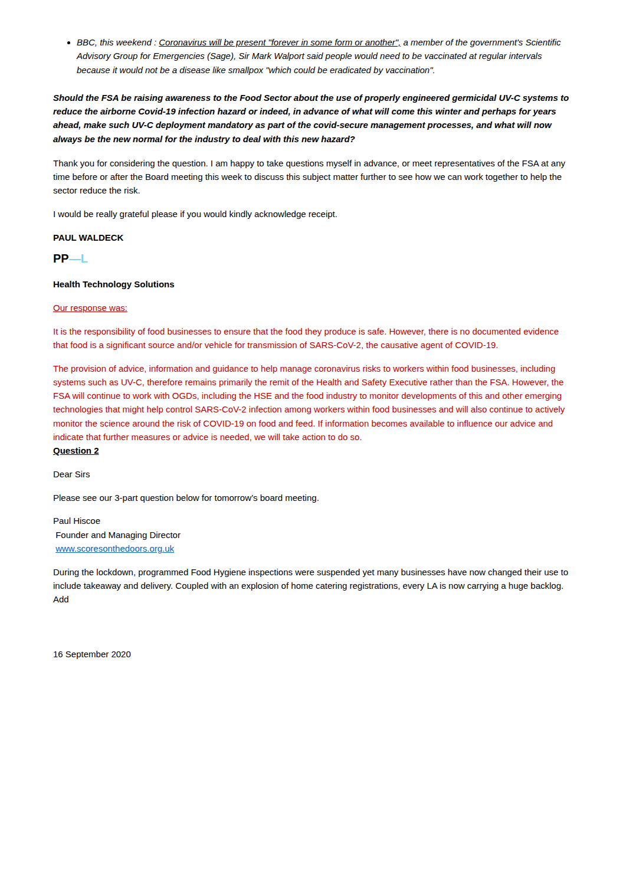BBC, this weekend : Coronavirus will be present "forever in some form or another", a member of the government's Scientific Advisory Group for Emergencies (Sage), Sir Mark Walport said people would need to be vaccinated at regular intervals because it would not be a disease like smallpox "which could be eradicated by vaccination".
Should the FSA be raising awareness to the Food Sector about the use of properly engineered germicidal UV-C systems to reduce the airborne Covid-19 infection hazard or indeed, in advance of what will come this winter and perhaps for years ahead, make such UV-C deployment mandatory as part of the covid-secure management processes, and what will now always be the new normal for the industry to deal with this new hazard?
Thank you for considering the question. I am happy to take questions myself in advance, or meet representatives of the FSA at any time before or after the Board meeting this week to discuss this subject matter further to see how we can work together to help the sector reduce the risk.
I would be really grateful please if you would kindly acknowledge receipt.
PAUL WALDECK
PP—L
Health Technology Solutions
Our response was:
It is the responsibility of food businesses to ensure that the food they produce is safe. However, there is no documented evidence that food is a significant source and/or vehicle for transmission of SARS-CoV-2, the causative agent of COVID-19.
The provision of advice, information and guidance to help manage coronavirus risks to workers within food businesses, including systems such as UV-C, therefore remains primarily the remit of the Health and Safety Executive rather than the FSA. However, the FSA will continue to work with OGDs, including the HSE and the food industry to monitor developments of this and other emerging technologies that might help control SARS-CoV-2 infection among workers within food businesses and will also continue to actively monitor the science around the risk of COVID-19 on food and feed. If information becomes available to influence our advice and indicate that further measures or advice is needed, we will take action to do so.
Question 2
Dear Sirs
Please see our 3-part question below for tomorrow’s board meeting.
Paul Hiscoe
Founder and Managing Director
www.scoresonthedoors.org.uk
During the lockdown, programmed Food Hygiene inspections were suspended yet many businesses have now changed their use to include takeaway and delivery. Coupled with an explosion of home catering registrations, every LA is now carrying a huge backlog. Add
16 September 2020